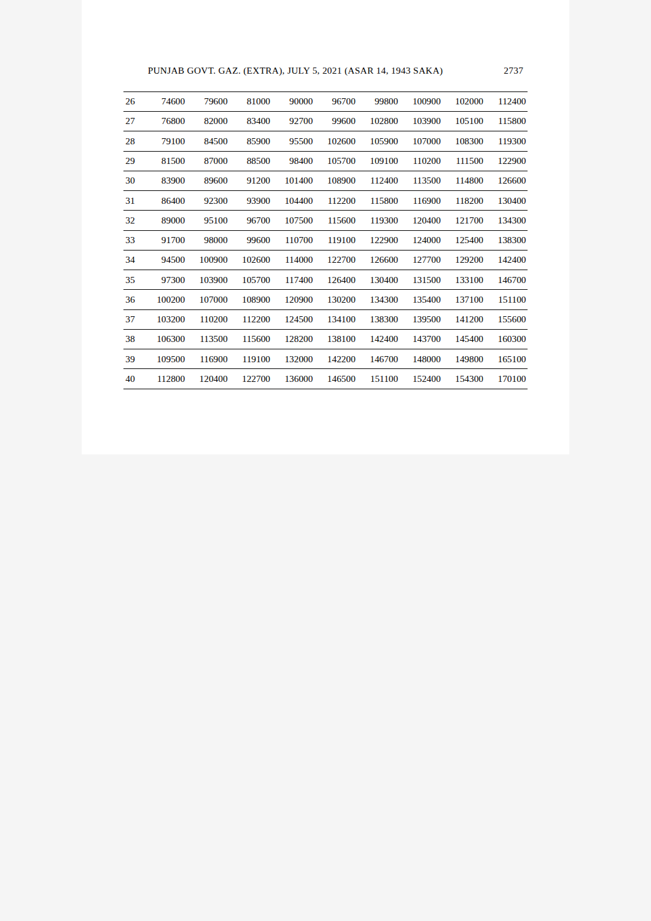PUNJAB GOVT. GAZ. (EXTRA), JULY 5, 2021 (ASAR 14, 1943 SAKA) 2737
| 26 | 74600 | 79600 | 81000 | 90000 | 96700 | 99800 | 100900 | 102000 | 112400 |
| 27 | 76800 | 82000 | 83400 | 92700 | 99600 | 102800 | 103900 | 105100 | 115800 |
| 28 | 79100 | 84500 | 85900 | 95500 | 102600 | 105900 | 107000 | 108300 | 119300 |
| 29 | 81500 | 87000 | 88500 | 98400 | 105700 | 109100 | 110200 | 111500 | 122900 |
| 30 | 83900 | 89600 | 91200 | 101400 | 108900 | 112400 | 113500 | 114800 | 126600 |
| 31 | 86400 | 92300 | 93900 | 104400 | 112200 | 115800 | 116900 | 118200 | 130400 |
| 32 | 89000 | 95100 | 96700 | 107500 | 115600 | 119300 | 120400 | 121700 | 134300 |
| 33 | 91700 | 98000 | 99600 | 110700 | 119100 | 122900 | 124000 | 125400 | 138300 |
| 34 | 94500 | 100900 | 102600 | 114000 | 122700 | 126600 | 127700 | 129200 | 142400 |
| 35 | 97300 | 103900 | 105700 | 117400 | 126400 | 130400 | 131500 | 133100 | 146700 |
| 36 | 100200 | 107000 | 108900 | 120900 | 130200 | 134300 | 135400 | 137100 | 151100 |
| 37 | 103200 | 110200 | 112200 | 124500 | 134100 | 138300 | 139500 | 141200 | 155600 |
| 38 | 106300 | 113500 | 115600 | 128200 | 138100 | 142400 | 143700 | 145400 | 160300 |
| 39 | 109500 | 116900 | 119100 | 132000 | 142200 | 146700 | 148000 | 149800 | 165100 |
| 40 | 112800 | 120400 | 122700 | 136000 | 146500 | 151100 | 152400 | 154300 | 170100 |